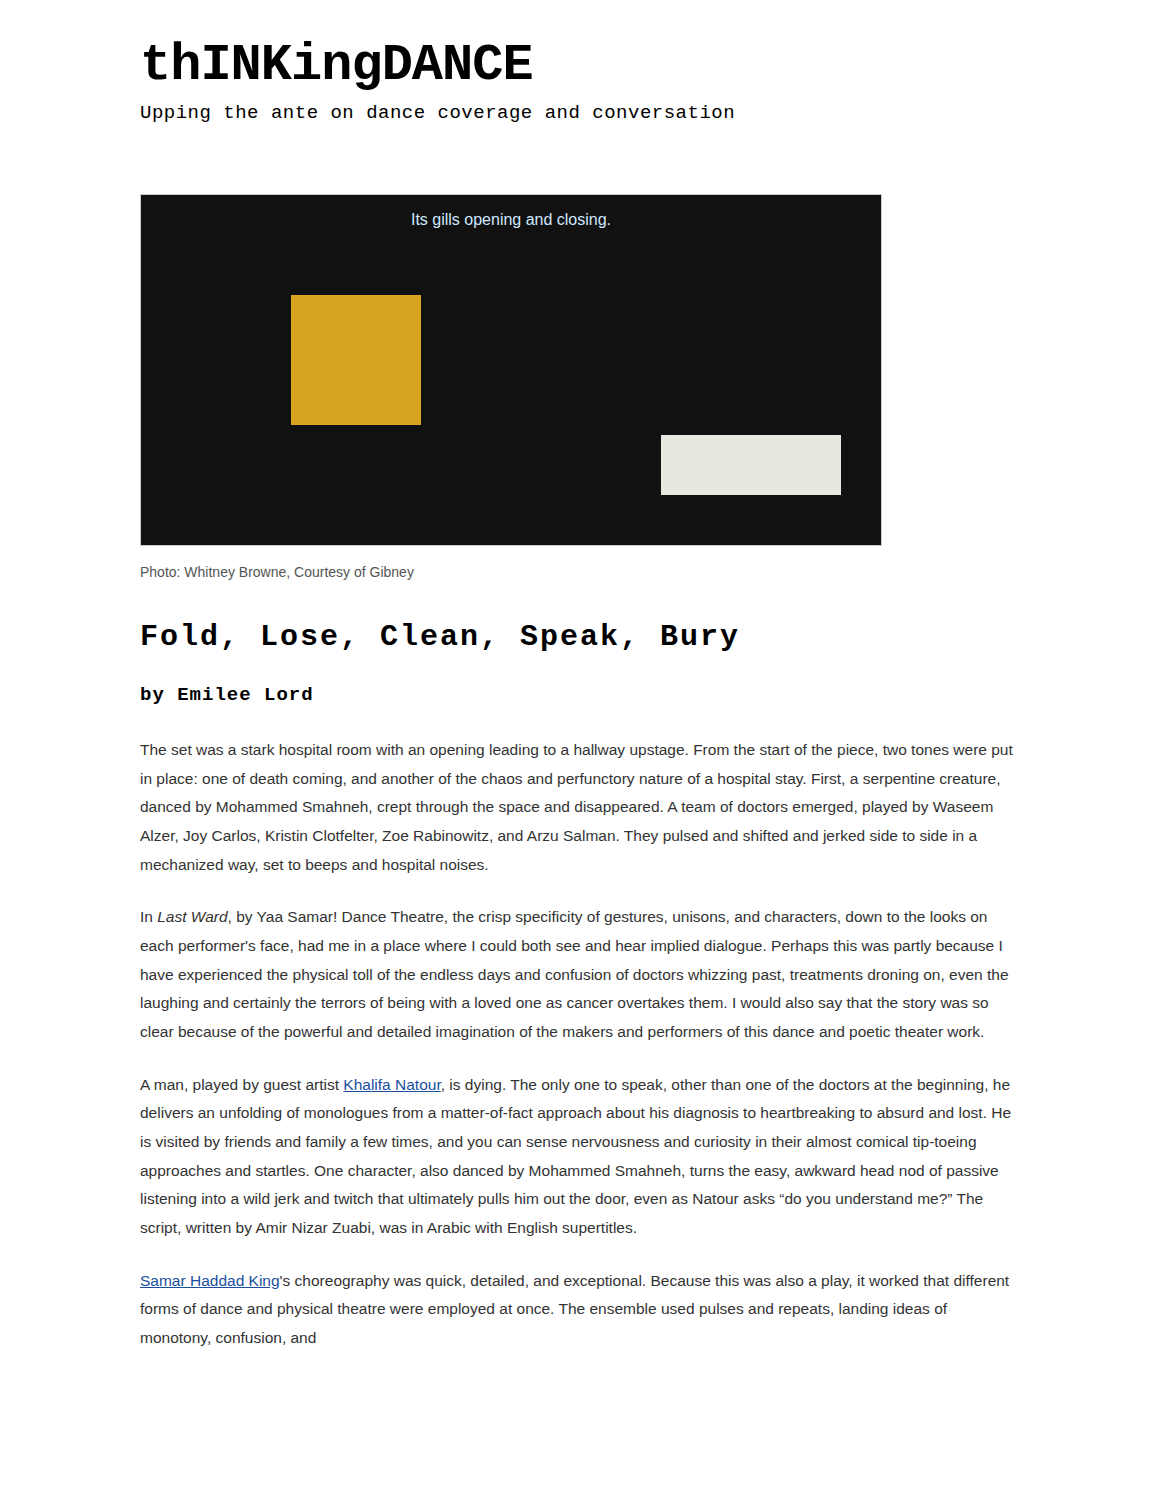thINKingDANCE
Upping the ante on dance coverage and conversation
Photo: Whitney Browne, Courtesy of Gibney
Fold, Lose, Clean, Speak, Bury
by Emilee Lord
The set was a stark hospital room with an opening leading to a hallway upstage. From the start of the piece, two tones were put in place: one of death coming, and another of the chaos and perfunctory nature of a hospital stay. First, a serpentine creature, danced by Mohammed Smahneh, crept through the space and disappeared. A team of doctors emerged, played by Waseem Alzer, Joy Carlos, Kristin Clotfelter, Zoe Rabinowitz, and Arzu Salman. They pulsed and shifted and jerked side to side in a mechanized way, set to beeps and hospital noises.
In Last Ward, by Yaa Samar! Dance Theatre, the crisp specificity of gestures, unisons, and characters, down to the looks on each performer's face, had me in a place where I could both see and hear implied dialogue. Perhaps this was partly because I have experienced the physical toll of the endless days and confusion of doctors whizzing past, treatments droning on, even the laughing and certainly the terrors of being with a loved one as cancer overtakes them. I would also say that the story was so clear because of the powerful and detailed imagination of the makers and performers of this dance and poetic theater work.
A man, played by guest artist Khalifa Natour, is dying. The only one to speak, other than one of the doctors at the beginning, he delivers an unfolding of monologues from a matter-of-fact approach about his diagnosis to heartbreaking to absurd and lost. He is visited by friends and family a few times, and you can sense nervousness and curiosity in their almost comical tip-toeing approaches and startles. One character, also danced by Mohammed Smahneh, turns the easy, awkward head nod of passive listening into a wild jerk and twitch that ultimately pulls him out the door, even as Natour asks “do you understand me?” The script, written by Amir Nizar Zuabi, was in Arabic with English supertitles.
Samar Haddad King's choreography was quick, detailed, and exceptional. Because this was also a play, it worked that different forms of dance and physical theatre were employed at once. The ensemble used pulses and repeats, landing ideas of monotony, confusion, and